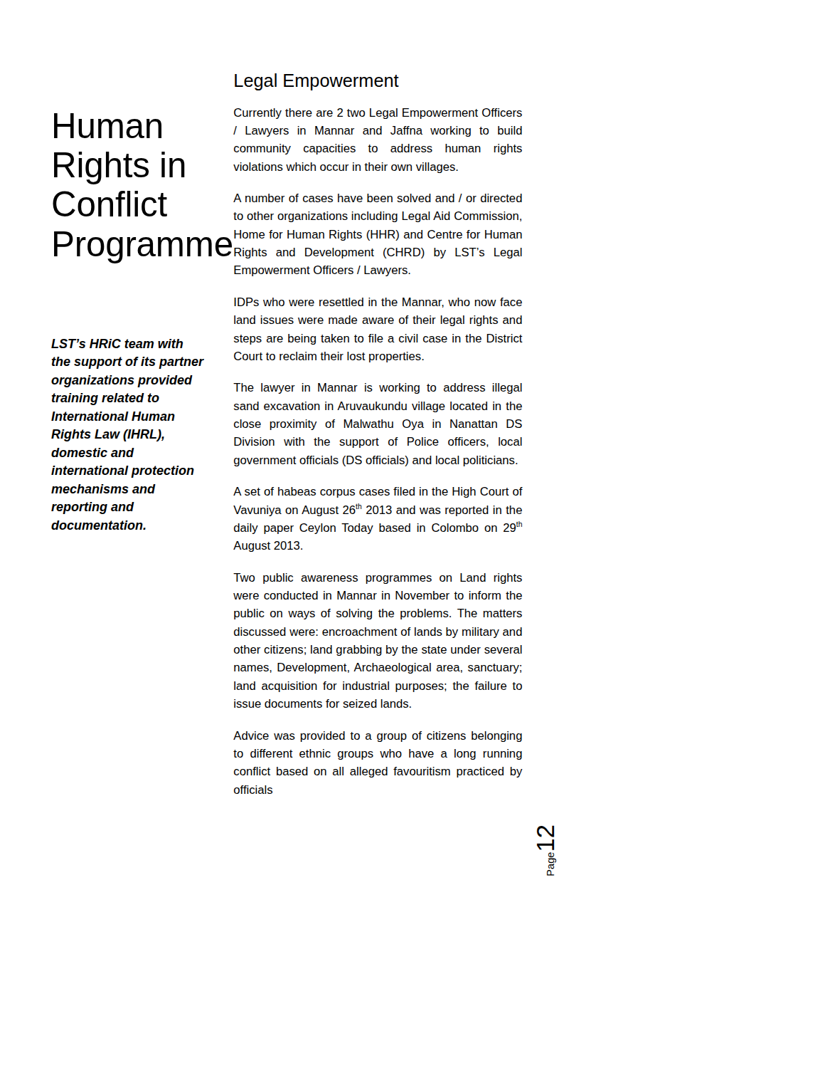Human Rights in Conflict Programme
LST’s HRiC team with the support of its partner organizations provided training related to International Human Rights Law (IHRL), domestic and international protection mechanisms and reporting and documentation.
Legal Empowerment
Currently there are 2 two Legal Empowerment Officers / Lawyers in Mannar and Jaffna working to build community capacities to address human rights violations which occur in their own villages.
A number of cases have been solved and / or directed to other organizations including Legal Aid Commission, Home for Human Rights (HHR) and Centre for Human Rights and Development (CHRD) by LST’s Legal Empowerment Officers / Lawyers.
IDPs who were resettled in the Mannar, who now face land issues were made aware of their legal rights and steps are being taken to file a civil case in the District Court to reclaim their lost properties.
The lawyer in Mannar is working to address illegal sand excavation in Aruvaukundu village located in the close proximity of Malwathu Oya in Nanattan DS Division with the support of Police officers, local government officials (DS officials) and local politicians.
A set of habeas corpus cases filed in the High Court of Vavuniya on August 26th 2013 and was reported in the daily paper Ceylon Today based in Colombo on 29th August 2013.
Two public awareness programmes on Land rights were conducted in Mannar in November to inform the public on ways of solving the problems. The matters discussed were: encroachment of lands by military and other citizens; land grabbing by the state under several names, Development, Archaeological area, sanctuary; land acquisition for industrial purposes; the failure to issue documents for seized lands.
Advice was provided to a group of citizens belonging to different ethnic groups who have a long running conflict based on all alleged favouritism practiced by officials
Page12